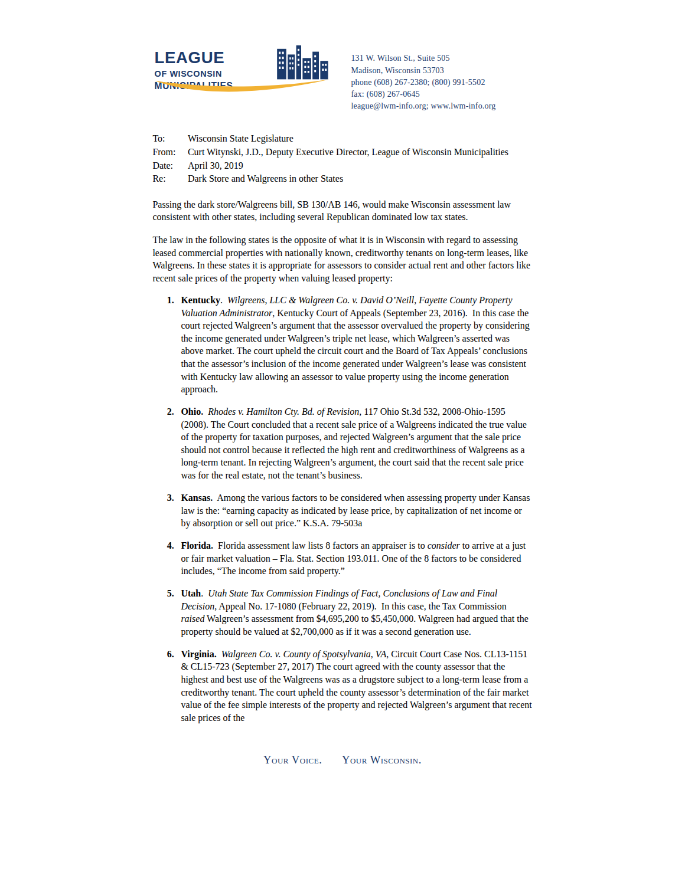LEAGUE OF WISCONSIN MUNICIPALITIES
131 W. Wilson St., Suite 505
Madison, Wisconsin 53703
phone (608) 267-2380; (800) 991-5502
fax: (608) 267-0645
league@lwm-info.org; www.lwm-info.org
| To: | Wisconsin State Legislature |
| From: | Curt Witynski, J.D., Deputy Executive Director, League of Wisconsin Municipalities |
| Date: | April 30, 2019 |
| Re: | Dark Store and Walgreens in other States |
Passing the dark store/Walgreens bill, SB 130/AB 146, would make Wisconsin assessment law consistent with other states, including several Republican dominated low tax states.
The law in the following states is the opposite of what it is in Wisconsin with regard to assessing leased commercial properties with nationally known, creditworthy tenants on long-term leases, like Walgreens. In these states it is appropriate for assessors to consider actual rent and other factors like recent sale prices of the property when valuing leased property:
Kentucky. Wilgreens, LLC & Walgreen Co. v. David O’Neill, Fayette County Property Valuation Administrator, Kentucky Court of Appeals (September 23, 2016). In this case the court rejected Walgreen’s argument that the assessor overvalued the property by considering the income generated under Walgreen’s triple net lease, which Walgreen’s asserted was above market. The court upheld the circuit court and the Board of Tax Appeals’ conclusions that the assessor’s inclusion of the income generated under Walgreen’s lease was consistent with Kentucky law allowing an assessor to value property using the income generation approach.
Ohio. Rhodes v. Hamilton Cty. Bd. of Revision, 117 Ohio St.3d 532, 2008-Ohio-1595 (2008). The Court concluded that a recent sale price of a Walgreens indicated the true value of the property for taxation purposes, and rejected Walgreen’s argument that the sale price should not control because it reflected the high rent and creditworthiness of Walgreens as a long-term tenant. In rejecting Walgreen’s argument, the court said that the recent sale price was for the real estate, not the tenant’s business.
Kansas. Among the various factors to be considered when assessing property under Kansas law is the: “earning capacity as indicated by lease price, by capitalization of net income or by absorption or sell out price.” K.S.A. 79-503a
Florida. Florida assessment law lists 8 factors an appraiser is to consider to arrive at a just or fair market valuation – Fla. Stat. Section 193.011. One of the 8 factors to be considered includes, “The income from said property.”
Utah. Utah State Tax Commission Findings of Fact, Conclusions of Law and Final Decision, Appeal No. 17-1080 (February 22, 2019). In this case, the Tax Commission raised Walgreen’s assessment from $4,695,200 to $5,450,000. Walgreen had argued that the property should be valued at $2,700,000 as if it was a second generation use.
Virginia. Walgreen Co. v. County of Spotsylvania, VA, Circuit Court Case Nos. CL13-1151 & CL15-723 (September 27, 2017) The court agreed with the county assessor that the highest and best use of the Walgreens was as a drugstore subject to a long-term lease from a creditworthy tenant. The court upheld the county assessor’s determination of the fair market value of the fee simple interests of the property and rejected Walgreen’s argument that recent sale prices of the
Your Voice. Your Wisconsin.